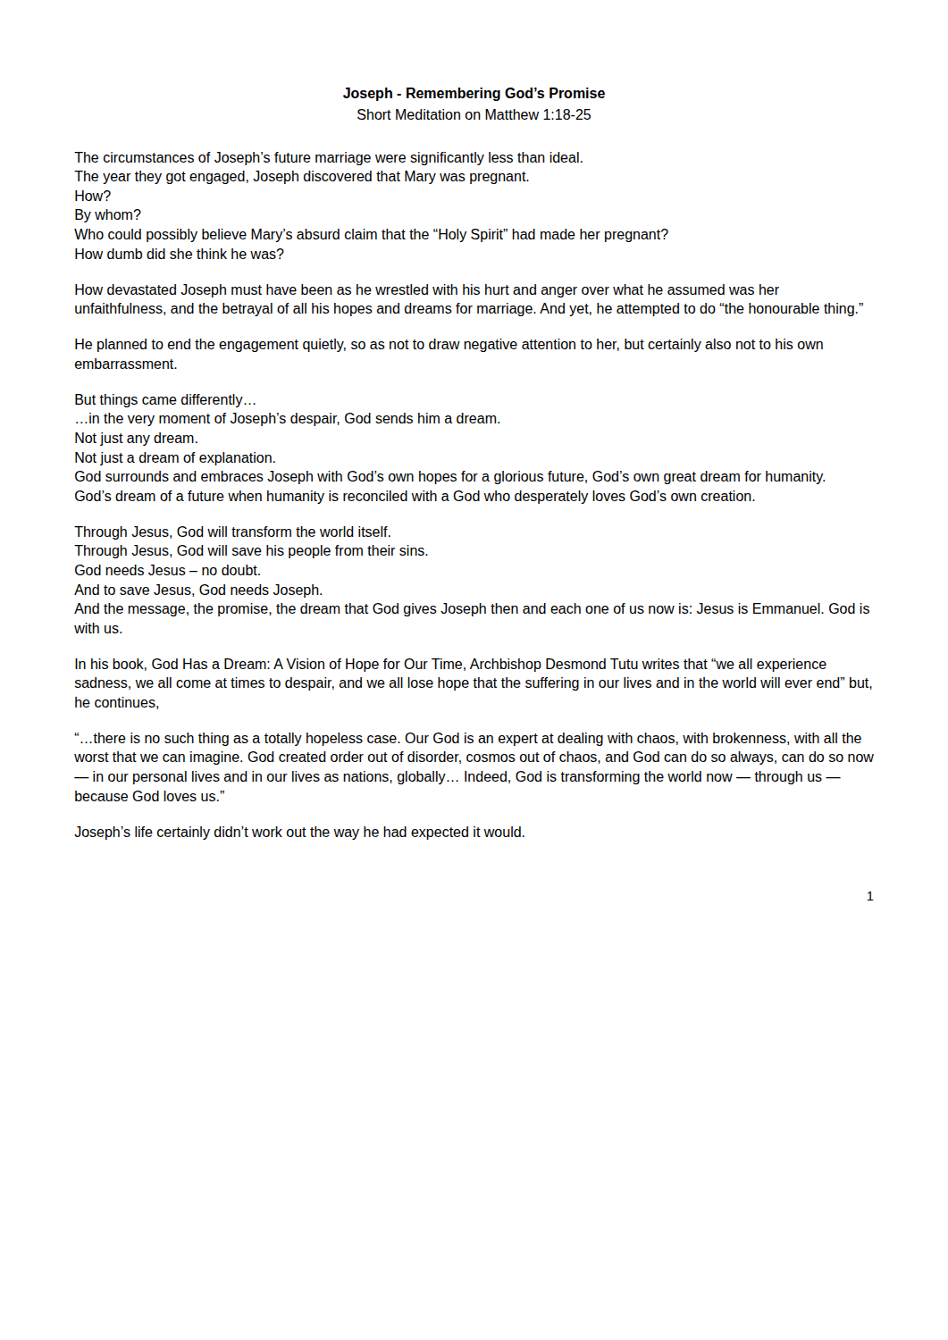Joseph - Remembering God’s Promise
Short Meditation on Matthew 1:18-25
The circumstances of Joseph’s future marriage were significantly less than ideal.
The year they got engaged, Joseph discovered that Mary was pregnant.
How?
By whom?
Who could possibly believe Mary’s absurd claim that the “Holy Spirit” had made her pregnant?
How dumb did she think he was?
How devastated Joseph must have been as he wrestled with his hurt and anger over what he assumed was her unfaithfulness, and the betrayal of all his hopes and dreams for marriage. And yet, he attempted to do “the honourable thing.”
He planned to end the engagement quietly, so as not to draw negative attention to her, but certainly also not to his own embarrassment.
But things came differently…
…in the very moment of Joseph’s despair, God sends him a dream.
Not just any dream.
Not just a dream of explanation.
God surrounds and embraces Joseph with God’s own hopes for a glorious future, God’s own great dream for humanity.
God’s dream of a future when humanity is reconciled with a God who desperately loves God’s own creation.
Through Jesus, God will transform the world itself.
Through Jesus, God will save his people from their sins.
God needs Jesus – no doubt.
And to save Jesus, God needs Joseph.
And the message, the promise, the dream that God gives Joseph then and each one of us now is: Jesus is Emmanuel. God is with us.
In his book, God Has a Dream: A Vision of Hope for Our Time, Archbishop Desmond Tutu writes that “we all experience sadness, we all come at times to despair, and we all lose hope that the suffering in our lives and in the world will ever end” but, he continues,
“…there is no such thing as a totally hopeless case. Our God is an expert at dealing with chaos, with brokenness, with all the worst that we can imagine. God created order out of disorder, cosmos out of chaos, and God can do so always, can do so now — in our personal lives and in our lives as nations, globally… Indeed, God is transforming the world now — through us — because God loves us.”
Joseph’s life certainly didn’t work out the way he had expected it would.
1